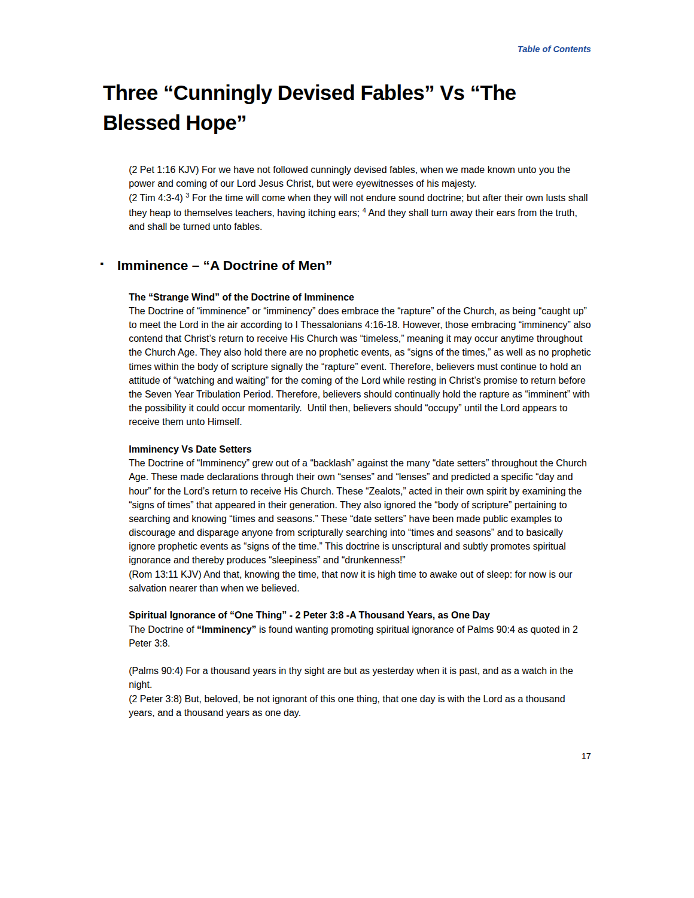Table of Contents
Three “Cunningly Devised Fables” Vs “The Blessed Hope”
(2 Pet 1:16 KJV) For we have not followed cunningly devised fables, when we made known unto you the power and coming of our Lord Jesus Christ, but were eyewitnesses of his majesty.
(2 Tim 4:3-4) 3 For the time will come when they will not endure sound doctrine; but after their own lusts shall they heap to themselves teachers, having itching ears; 4 And they shall turn away their ears from the truth, and shall be turned unto fables.
Imminence – “A Doctrine of Men”
The “Strange Wind” of the Doctrine of Imminence
The Doctrine of “imminence” or “imminency” does embrace the “rapture” of the Church, as being “caught up” to meet the Lord in the air according to I Thessalonians 4:16-18. However, those embracing “imminency” also contend that Christ’s return to receive His Church was “timeless,” meaning it may occur anytime throughout the Church Age. They also hold there are no prophetic events, as “signs of the times,” as well as no prophetic times within the body of scripture signally the “rapture” event. Therefore, believers must continue to hold an attitude of “watching and waiting” for the coming of the Lord while resting in Christ’s promise to return before the Seven Year Tribulation Period. Therefore, believers should continually hold the rapture as “imminent” with the possibility it could occur momentarily. Until then, believers should “occupy” until the Lord appears to receive them unto Himself.
Imminency Vs Date Setters
The Doctrine of “Imminency” grew out of a “backlash” against the many “date setters” throughout the Church Age. These made declarations through their own “senses” and “lenses” and predicted a specific “day and hour” for the Lord’s return to receive His Church. These “Zealots,” acted in their own spirit by examining the “signs of times” that appeared in their generation. They also ignored the “body of scripture” pertaining to searching and knowing “times and seasons.” These “date setters” have been made public examples to discourage and disparage anyone from scripturally searching into “times and seasons” and to basically ignore prophetic events as “signs of the time.” This doctrine is unscriptural and subtly promotes spiritual ignorance and thereby produces “sleepiness” and “drunkenness!”
(Rom 13:11 KJV) And that, knowing the time, that now it is high time to awake out of sleep: for now is our salvation nearer than when we believed.
Spiritual Ignorance of “One Thing” - 2 Peter 3:8 -A Thousand Years, as One Day
The Doctrine of “Imminency” is found wanting promoting spiritual ignorance of Palms 90:4 as quoted in 2 Peter 3:8.
(Palms 90:4) For a thousand years in thy sight are but as yesterday when it is past, and as a watch in the night.
(2 Peter 3:8) But, beloved, be not ignorant of this one thing, that one day is with the Lord as a thousand years, and a thousand years as one day.
17